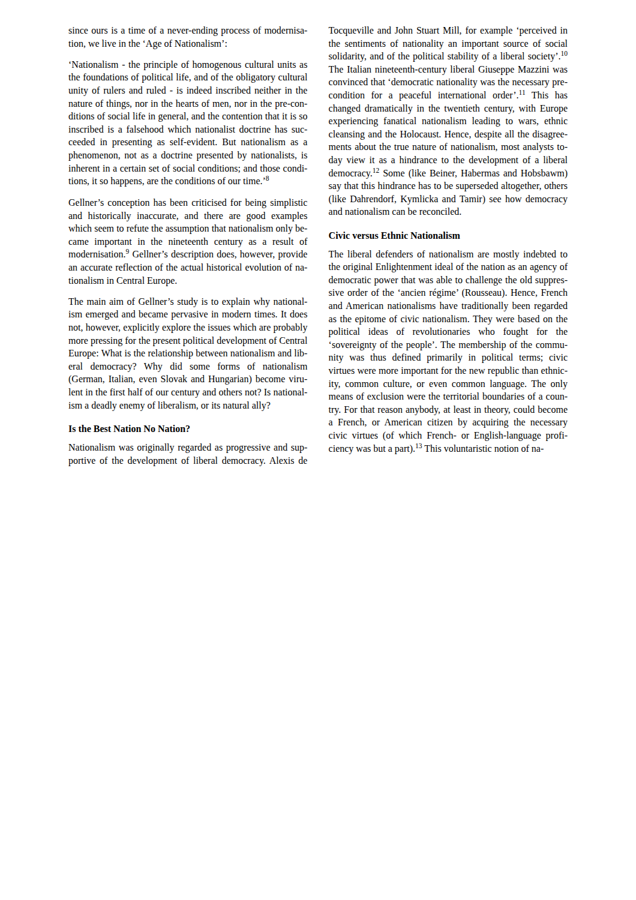since ours is a time of a never-ending process of modernisation, we live in the ‘Age of Nationalism’:
‘Nationalism - the principle of homogenous cultural units as the foundations of political life, and of the obligatory cultural unity of rulers and ruled - is indeed inscribed neither in the nature of things, nor in the hearts of men, nor in the pre-conditions of social life in general, and the contention that it is so inscribed is a falsehood which nationalist doctrine has succeeded in presenting as self-evident. But nationalism as a phenomenon, not as a doctrine presented by nationalists, is inherent in a certain set of social conditions; and those conditions, it so happens, are the conditions of our time.’8
Gellner’s conception has been criticised for being simplistic and historically inaccurate, and there are good examples which seem to refute the assumption that nationalism only became important in the nineteenth century as a result of modernisation.9 Gellner’s description does, however, provide an accurate reflection of the actual historical evolution of nationalism in Central Europe.
The main aim of Gellner’s study is to explain why nationalism emerged and became pervasive in modern times. It does not, however, explicitly explore the issues which are probably more pressing for the present political development of Central Europe: What is the relationship between nationalism and liberal democracy? Why did some forms of nationalism (German, Italian, even Slovak and Hungarian) become virulent in the first half of our century and others not? Is nationalism a deadly enemy of liberalism, or its natural ally?
Is the Best Nation No Nation?
Nationalism was originally regarded as progressive and supportive of the development of liberal democracy. Alexis de Tocqueville and John Stuart Mill, for example ‘perceived in the sentiments of nationality an important source of social solidarity, and of the political stability of a liberal society’.10 The Italian nineteenth-century liberal Giuseppe Mazzini was convinced that ‘democratic nationality was the necessary precondition for a peaceful international order’.11 This has changed dramatically in the twentieth century, with Europe experiencing fanatical nationalism leading to wars, ethnic cleansing and the Holocaust. Hence, despite all the disagreements about the true nature of nationalism, most analysts today view it as a hindrance to the development of a liberal democracy.12 Some (like Beiner, Habermas and Hobsbawm) say that this hindrance has to be superseded altogether, others (like Dahrendorf, Kymlicka and Tamir) see how democracy and nationalism can be reconciled.
Civic versus Ethnic Nationalism
The liberal defenders of nationalism are mostly indebted to the original Enlightenment ideal of the nation as an agency of democratic power that was able to challenge the old suppressive order of the ‘ancien régime’ (Rousseau). Hence, French and American nationalisms have traditionally been regarded as the epitome of civic nationalism. They were based on the political ideas of revolutionaries who fought for the ‘sovereignty of the people’. The membership of the community was thus defined primarily in political terms; civic virtues were more important for the new republic than ethnicity, common culture, or even common language. The only means of exclusion were the territorial boundaries of a country. For that reason anybody, at least in theory, could become a French, or American citizen by acquiring the necessary civic virtues (of which French- or English-language proficiency was but a part).13 This voluntaristic notion of na-